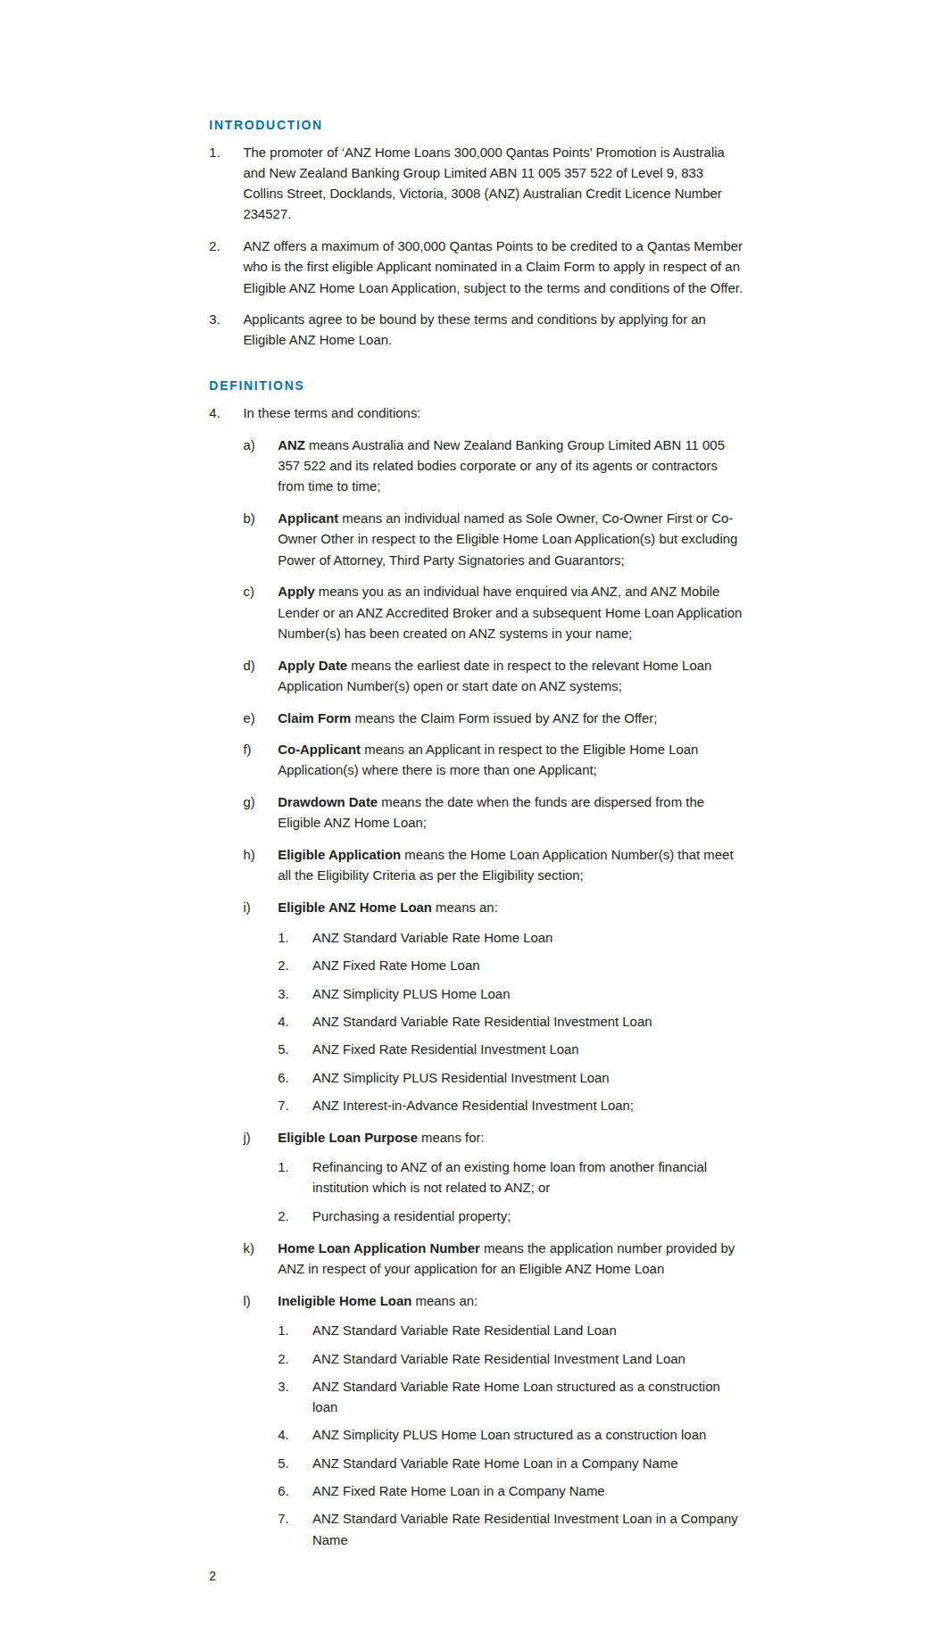Introduction
1. The promoter of ‘ANZ Home Loans 300,000 Qantas Points’ Promotion is Australia and New Zealand Banking Group Limited ABN 11 005 357 522 of Level 9, 833 Collins Street, Docklands, Victoria, 3008 (ANZ) Australian Credit Licence Number 234527.
2. ANZ offers a maximum of 300,000 Qantas Points to be credited to a Qantas Member who is the first eligible Applicant nominated in a Claim Form to apply in respect of an Eligible ANZ Home Loan Application, subject to the terms and conditions of the Offer.
3. Applicants agree to be bound by these terms and conditions by applying for an Eligible ANZ Home Loan.
Definitions
4. In these terms and conditions:
a) ANZ means Australia and New Zealand Banking Group Limited ABN 11 005 357 522 and its related bodies corporate or any of its agents or contractors from time to time;
b) Applicant means an individual named as Sole Owner, Co-Owner First or Co-Owner Other in respect to the Eligible Home Loan Application(s) but excluding Power of Attorney, Third Party Signatories and Guarantors;
c) Apply means you as an individual have enquired via ANZ, and ANZ Mobile Lender or an ANZ Accredited Broker and a subsequent Home Loan Application Number(s) has been created on ANZ systems in your name;
d) Apply Date means the earliest date in respect to the relevant Home Loan Application Number(s) open or start date on ANZ systems;
e) Claim Form means the Claim Form issued by ANZ for the Offer;
f) Co-Applicant means an Applicant in respect to the Eligible Home Loan Application(s) where there is more than one Applicant;
g) Drawdown Date means the date when the funds are dispersed from the Eligible ANZ Home Loan;
h) Eligible Application means the Home Loan Application Number(s) that meet all the Eligibility Criteria as per the Eligibility section;
i) Eligible ANZ Home Loan means an:
1. ANZ Standard Variable Rate Home Loan
2. ANZ Fixed Rate Home Loan
3. ANZ Simplicity PLUS Home Loan
4. ANZ Standard Variable Rate Residential Investment Loan
5. ANZ Fixed Rate Residential Investment Loan
6. ANZ Simplicity PLUS Residential Investment Loan
7. ANZ Interest-in-Advance Residential Investment Loan;
j) Eligible Loan Purpose means for:
1. Refinancing to ANZ of an existing home loan from another financial institution which is not related to ANZ; or
2. Purchasing a residential property;
k) Home Loan Application Number means the application number provided by ANZ in respect of your application for an Eligible ANZ Home Loan
l) Ineligible Home Loan means an:
1. ANZ Standard Variable Rate Residential Land Loan
2. ANZ Standard Variable Rate Residential Investment Land Loan
3. ANZ Standard Variable Rate Home Loan structured as a construction loan
4. ANZ Simplicity PLUS Home Loan structured as a construction loan
5. ANZ Standard Variable Rate Home Loan in a Company Name
6. ANZ Fixed Rate Home Loan in a Company Name
7. ANZ Standard Variable Rate Residential Investment Loan in a Company Name
2